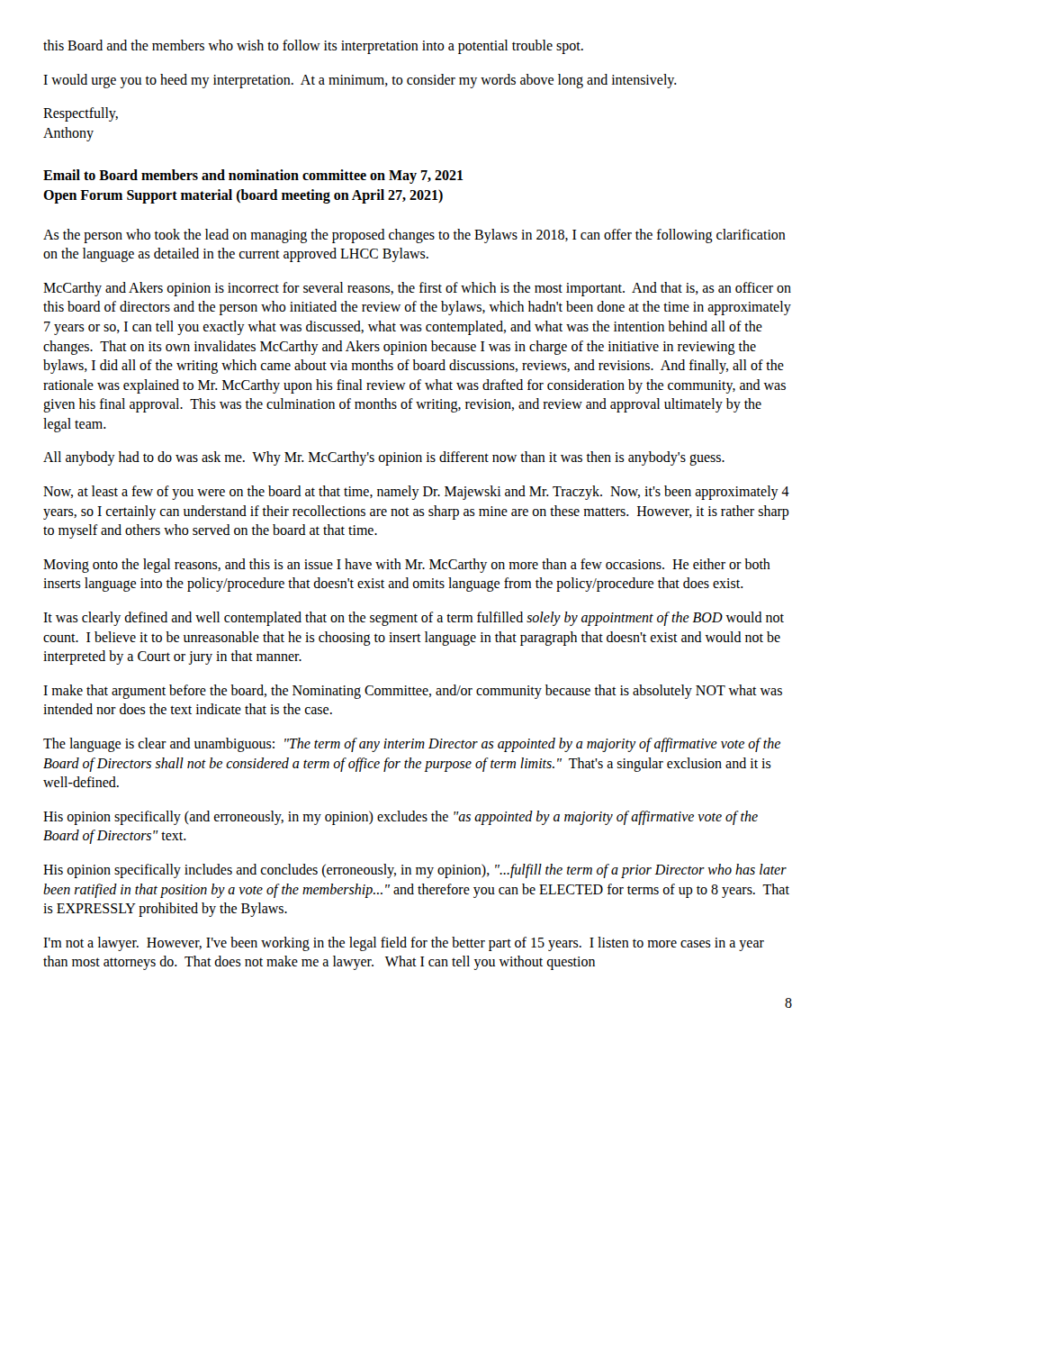this Board and the members who wish to follow its interpretation into a potential trouble spot.
I would urge you to heed my interpretation. At a minimum, to consider my words above long and intensively.
Respectfully,
Anthony
Email to Board members and nomination committee on May 7, 2021
Open Forum Support material (board meeting on April 27, 2021)
As the person who took the lead on managing the proposed changes to the Bylaws in 2018, I can offer the following clarification on the language as detailed in the current approved LHCC Bylaws.
McCarthy and Akers opinion is incorrect for several reasons, the first of which is the most important. And that is, as an officer on this board of directors and the person who initiated the review of the bylaws, which hadn't been done at the time in approximately 7 years or so, I can tell you exactly what was discussed, what was contemplated, and what was the intention behind all of the changes. That on its own invalidates McCarthy and Akers opinion because I was in charge of the initiative in reviewing the bylaws, I did all of the writing which came about via months of board discussions, reviews, and revisions. And finally, all of the rationale was explained to Mr. McCarthy upon his final review of what was drafted for consideration by the community, and was given his final approval. This was the culmination of months of writing, revision, and review and approval ultimately by the legal team.
All anybody had to do was ask me. Why Mr. McCarthy's opinion is different now than it was then is anybody's guess.
Now, at least a few of you were on the board at that time, namely Dr. Majewski and Mr. Traczyk. Now, it's been approximately 4 years, so I certainly can understand if their recollections are not as sharp as mine are on these matters. However, it is rather sharp to myself and others who served on the board at that time.
Moving onto the legal reasons, and this is an issue I have with Mr. McCarthy on more than a few occasions. He either or both inserts language into the policy/procedure that doesn't exist and omits language from the policy/procedure that does exist.
It was clearly defined and well contemplated that on the segment of a term fulfilled solely by appointment of the BOD would not count. I believe it to be unreasonable that he is choosing to insert language in that paragraph that doesn't exist and would not be interpreted by a Court or jury in that manner.
I make that argument before the board, the Nominating Committee, and/or community because that is absolutely NOT what was intended nor does the text indicate that is the case.
The language is clear and unambiguous: "The term of any interim Director as appointed by a majority of affirmative vote of the Board of Directors shall not be considered a term of office for the purpose of term limits." That's a singular exclusion and it is well-defined.
His opinion specifically (and erroneously, in my opinion) excludes the "as appointed by a majority of affirmative vote of the Board of Directors" text.
His opinion specifically includes and concludes (erroneously, in my opinion), "...fulfill the term of a prior Director who has later been ratified in that position by a vote of the membership..." and therefore you can be ELECTED for terms of up to 8 years. That is EXPRESSLY prohibited by the Bylaws.
I'm not a lawyer. However, I've been working in the legal field for the better part of 15 years. I listen to more cases in a year than most attorneys do. That does not make me a lawyer. What I can tell you without question
8